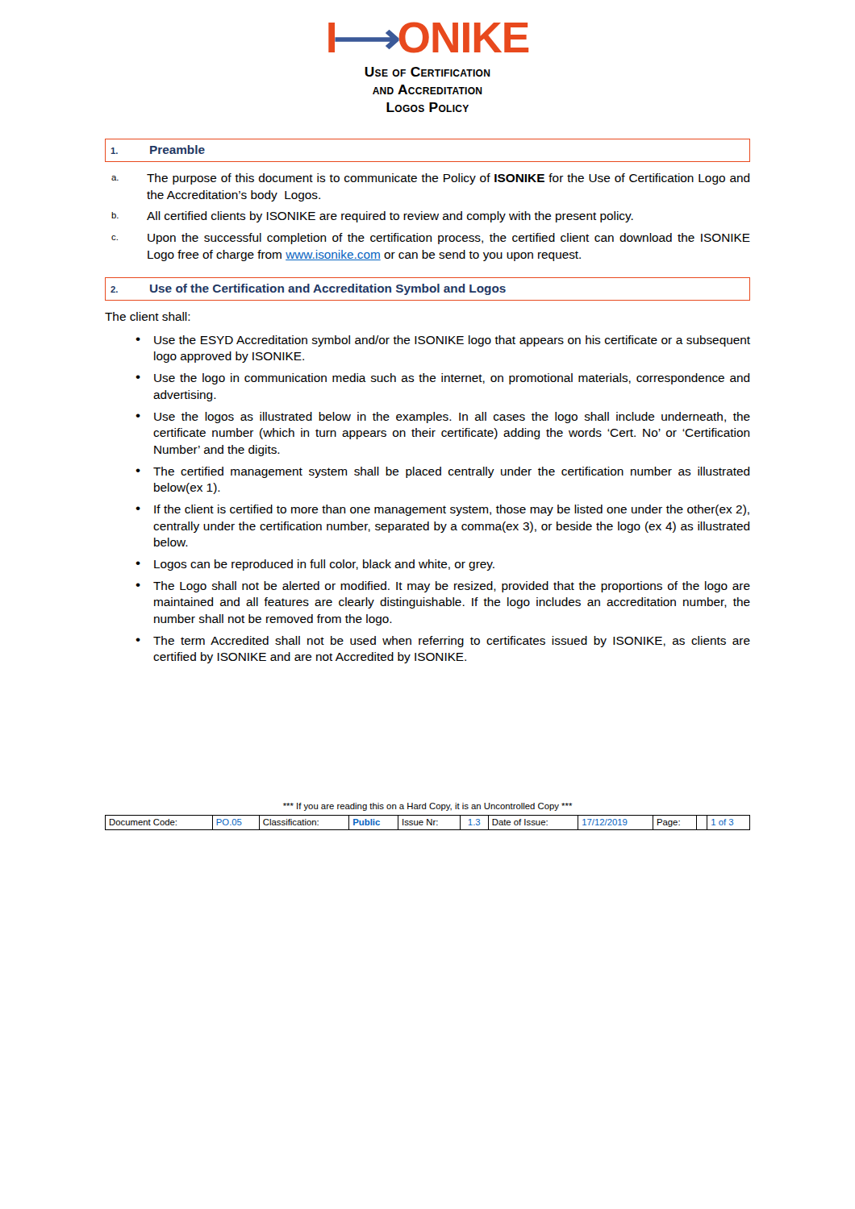I⟶ONIKE
Use of Certification and Accreditation Logos Policy
1. Preamble
The purpose of this document is to communicate the Policy of ISONIKE for the Use of Certification Logo and the Accreditation’s body Logos.
All certified clients by ISONIKE are required to review and comply with the present policy.
Upon the successful completion of the certification process, the certified client can download the ISONIKE Logo free of charge from www.isonike.com or can be send to you upon request.
2. Use of the Certification and Accreditation Symbol and Logos
The client shall:
Use the ESYD Accreditation symbol and/or the ISONIKE logo that appears on his certificate or a subsequent logo approved by ISONIKE.
Use the logo in communication media such as the internet, on promotional materials, correspondence and advertising.
Use the logos as illustrated below in the examples. In all cases the logo shall include underneath, the certificate number (which in turn appears on their certificate) adding the words ‘Cert. No’ or ‘Certification Number’ and the digits.
The certified management system shall be placed centrally under the certification number as illustrated below(ex 1).
If the client is certified to more than one management system, those may be listed one under the other(ex 2), centrally under the certification number, separated by a comma(ex 3), or beside the logo (ex 4) as illustrated below.
Logos can be reproduced in full color, black and white, or grey.
The Logo shall not be alerted or modified. It may be resized, provided that the proportions of the logo are maintained and all features are clearly distinguishable. If the logo includes an accreditation number, the number shall not be removed from the logo.
The term Accredited shall not be used when referring to certificates issued by ISONIKE, as clients are certified by ISONIKE and are not Accredited by ISONIKE.
*** If you are reading this on a Hard Copy, it is an Uncontrolled Copy ***
| Document Code: | PO.05 | Classification: | Public | Issue Nr: | 1.3 | Date of Issue: | 17/12/2019 | Page: | | 1 of 3 |